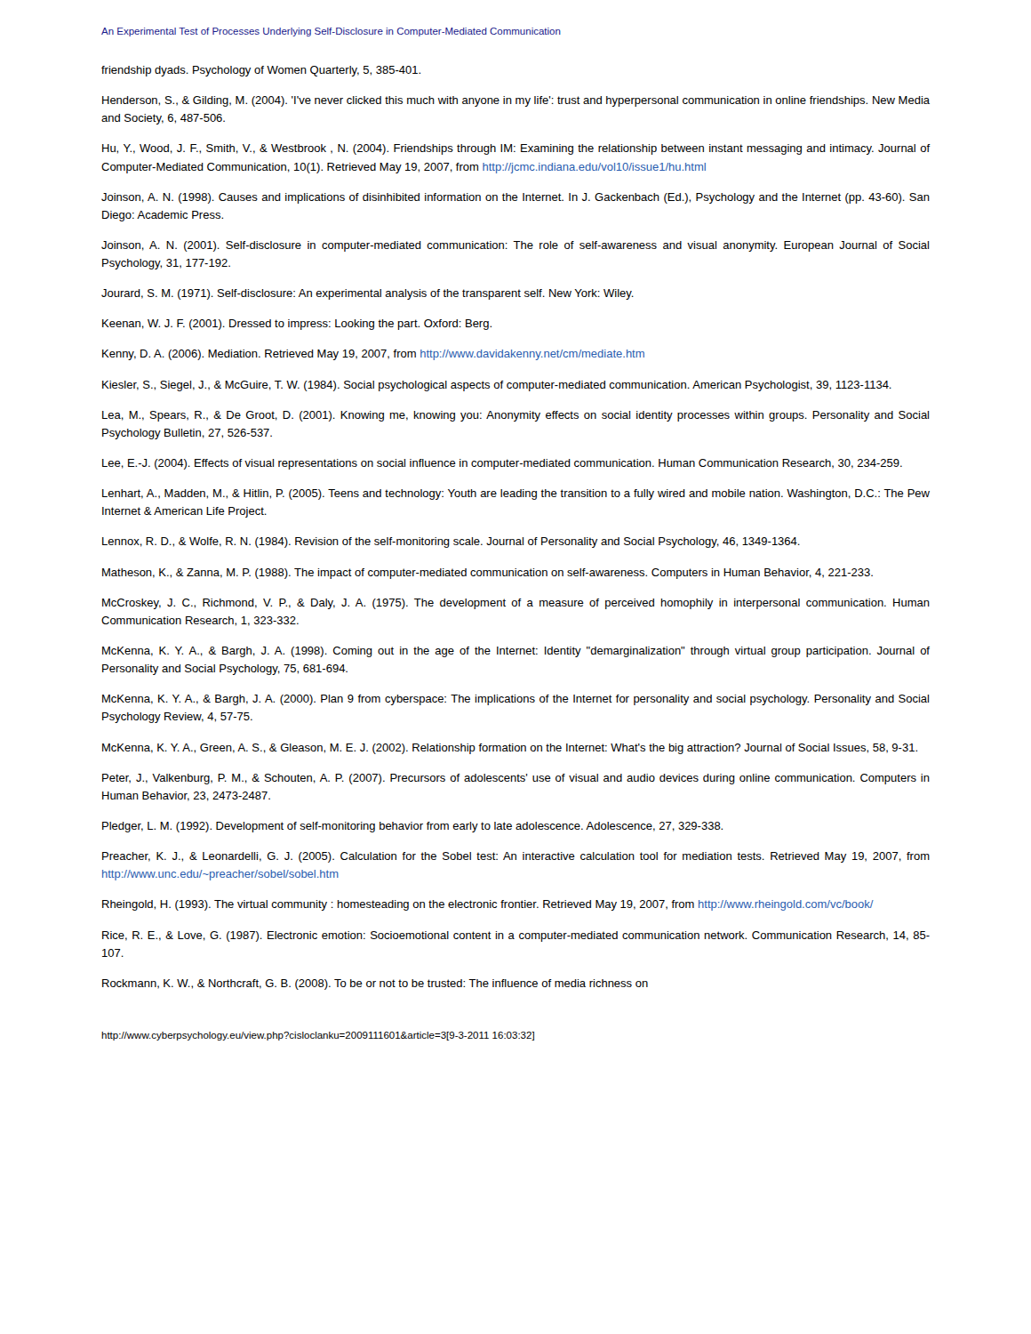An Experimental Test of Processes Underlying Self-Disclosure in Computer-Mediated Communication
friendship dyads. Psychology of Women Quarterly, 5, 385-401.
Henderson, S., & Gilding, M. (2004). 'I've never clicked this much with anyone in my life': trust and hyperpersonal communication in online friendships. New Media and Society, 6, 487-506.
Hu, Y., Wood, J. F., Smith, V., & Westbrook , N. (2004). Friendships through IM: Examining the relationship between instant messaging and intimacy. Journal of Computer-Mediated Communication, 10(1). Retrieved May 19, 2007, from http://jcmc.indiana.edu/vol10/issue1/hu.html
Joinson, A. N. (1998). Causes and implications of disinhibited information on the Internet. In J. Gackenbach (Ed.), Psychology and the Internet (pp. 43-60). San Diego: Academic Press.
Joinson, A. N. (2001). Self-disclosure in computer-mediated communication: The role of self-awareness and visual anonymity. European Journal of Social Psychology, 31, 177-192.
Jourard, S. M. (1971). Self-disclosure: An experimental analysis of the transparent self. New York: Wiley.
Keenan, W. J. F. (2001). Dressed to impress: Looking the part. Oxford: Berg.
Kenny, D. A. (2006). Mediation. Retrieved May 19, 2007, from http://www.davidakenny.net/cm/mediate.htm
Kiesler, S., Siegel, J., & McGuire, T. W. (1984). Social psychological aspects of computer-mediated communication. American Psychologist, 39, 1123-1134.
Lea, M., Spears, R., & De Groot, D. (2001). Knowing me, knowing you: Anonymity effects on social identity processes within groups. Personality and Social Psychology Bulletin, 27, 526-537.
Lee, E.-J. (2004). Effects of visual representations on social influence in computer-mediated communication. Human Communication Research, 30, 234-259.
Lenhart, A., Madden, M., & Hitlin, P. (2005). Teens and technology: Youth are leading the transition to a fully wired and mobile nation. Washington, D.C.: The Pew Internet & American Life Project.
Lennox, R. D., & Wolfe, R. N. (1984). Revision of the self-monitoring scale. Journal of Personality and Social Psychology, 46, 1349-1364.
Matheson, K., & Zanna, M. P. (1988). The impact of computer-mediated communication on self-awareness. Computers in Human Behavior, 4, 221-233.
McCroskey, J. C., Richmond, V. P., & Daly, J. A. (1975). The development of a measure of perceived homophily in interpersonal communication. Human Communication Research, 1, 323-332.
McKenna, K. Y. A., & Bargh, J. A. (1998). Coming out in the age of the Internet: Identity "demarginalization" through virtual group participation. Journal of Personality and Social Psychology, 75, 681-694.
McKenna, K. Y. A., & Bargh, J. A. (2000). Plan 9 from cyberspace: The implications of the Internet for personality and social psychology. Personality and Social Psychology Review, 4, 57-75.
McKenna, K. Y. A., Green, A. S., & Gleason, M. E. J. (2002). Relationship formation on the Internet: What's the big attraction? Journal of Social Issues, 58, 9-31.
Peter, J., Valkenburg, P. M., & Schouten, A. P. (2007). Precursors of adolescents' use of visual and audio devices during online communication. Computers in Human Behavior, 23, 2473-2487.
Pledger, L. M. (1992). Development of self-monitoring behavior from early to late adolescence. Adolescence, 27, 329-338.
Preacher, K. J., & Leonardelli, G. J. (2005). Calculation for the Sobel test: An interactive calculation tool for mediation tests. Retrieved May 19, 2007, from http://www.unc.edu/~preacher/sobel/sobel.htm
Rheingold, H. (1993). The virtual community : homesteading on the electronic frontier. Retrieved May 19, 2007, from http://www.rheingold.com/vc/book/
Rice, R. E., & Love, G. (1987). Electronic emotion: Socioemotional content in a computer-mediated communication network. Communication Research, 14, 85-107.
Rockmann, K. W., & Northcraft, G. B. (2008). To be or not to be trusted: The influence of media richness on
http://www.cyberpsychology.eu/view.php?cisloclanku=2009111601&article=3[9-3-2011 16:03:32]